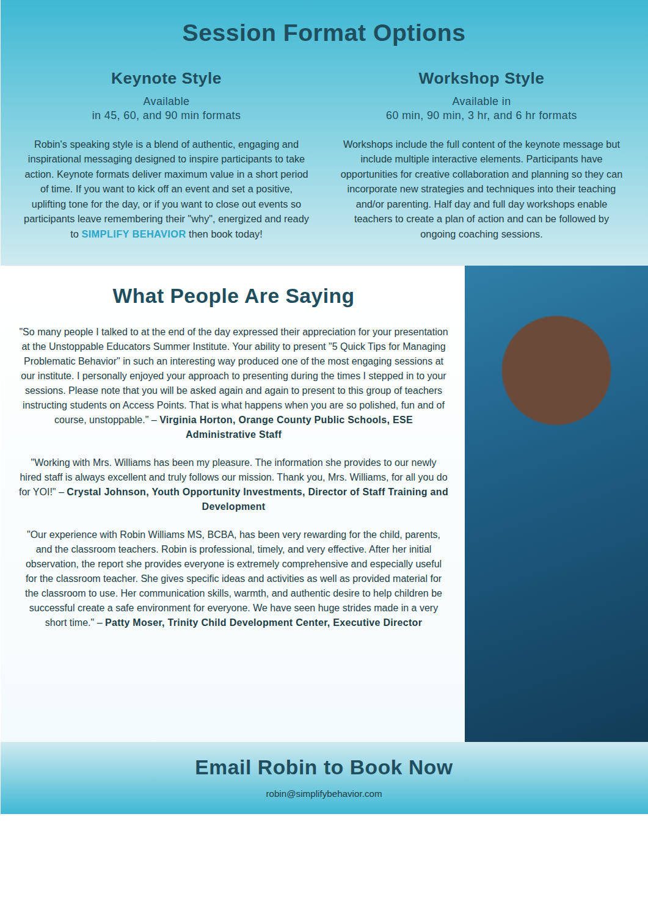Session Format Options
Keynote Style
Available
in 45, 60, and 90 min formats
Robin's speaking style is a blend of authentic, engaging and inspirational messaging designed to inspire participants to take action. Keynote formats deliver maximum value in a short period of time. If you want to kick off an event and set a positive, uplifting tone for the day, or if you want to close out events so participants leave remembering their "why", energized and ready to Simplify Behavior then book today!
Workshop Style
Available in
60 min, 90 min, 3 hr, and 6 hr formats
Workshops include the full content of the keynote message but include multiple interactive elements. Participants have opportunities for creative collaboration and planning so they can incorporate new strategies and techniques into their teaching and/or parenting. Half day and full day workshops enable teachers to create a plan of action and can be followed by ongoing coaching sessions.
What People Are Saying
"So many people I talked to at the end of the day expressed their appreciation for your presentation at the Unstoppable Educators Summer Institute. Your ability to present "5 Quick Tips for Managing Problematic Behavior" in such an interesting way produced one of the most engaging sessions at our institute. I personally enjoyed your approach to presenting during the times I stepped in to your sessions. Please note that you will be asked again and again to present to this group of teachers instructing students on Access Points. That is what happens when you are so polished, fun and of course, unstoppable." – Virginia Horton, Orange County Public Schools, ESE Administrative Staff
"Working with Mrs. Williams has been my pleasure. The information she provides to our newly hired staff is always excellent and truly follows our mission. Thank you, Mrs. Williams, for all you do for YOI!" – Crystal Johnson, Youth Opportunity Investments, Director of Staff Training and Development
"Our experience with Robin Williams MS, BCBA, has been very rewarding for the child, parents, and the classroom teachers. Robin is professional, timely, and very effective. After her initial observation, the report she provides everyone is extremely comprehensive and especially useful for the classroom teacher. She gives specific ideas and activities as well as provided material for the classroom to use. Her communication skills, warmth, and authentic desire to help children be successful create a safe environment for everyone. We have seen huge strides made in a very short time." – Patty Moser, Trinity Child Development Center, Executive Director
Email Robin to Book Now
robin@simplifybehavior.com